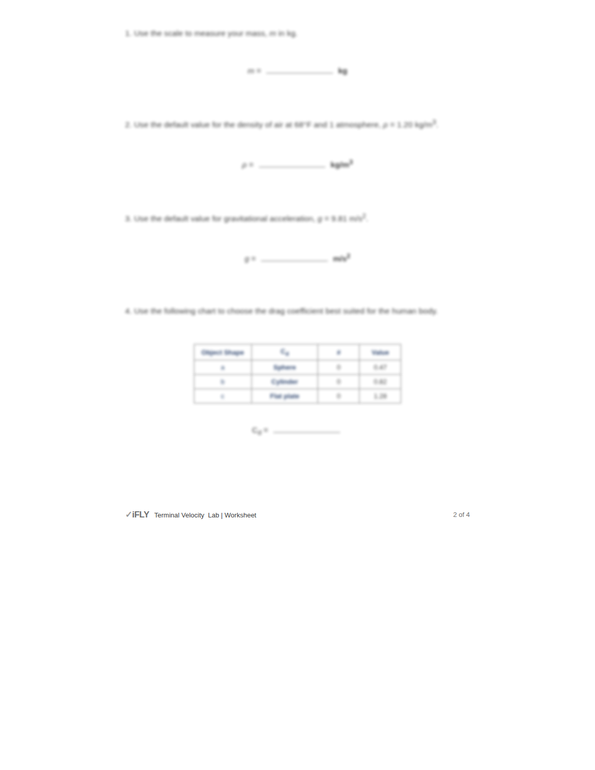1. Use the scale to measure your mass, m in kg.
m = kg
2. Use the default value for the density of air at 68°F and 1 atmosphere, ρ = 1.20 kg/m3.
ρ = kg/m3
3. Use the default value for gravitational acceleration, g = 9.81 m/s2.
g = m/s2
4. Use the following chart to choose the drag coefficient best suited for the human body.
| Object Shape | C d | # | Value |
| --- | --- | --- | --- |
| a | Sphere | 0 | 0.47 |
| b | Cylinder | 0 | 0.82 |
| c | Flat plate | 0 | 1.28 |
Cd =
✓iFLY Terminal Velocity Lab | Worksheet
2 of 4